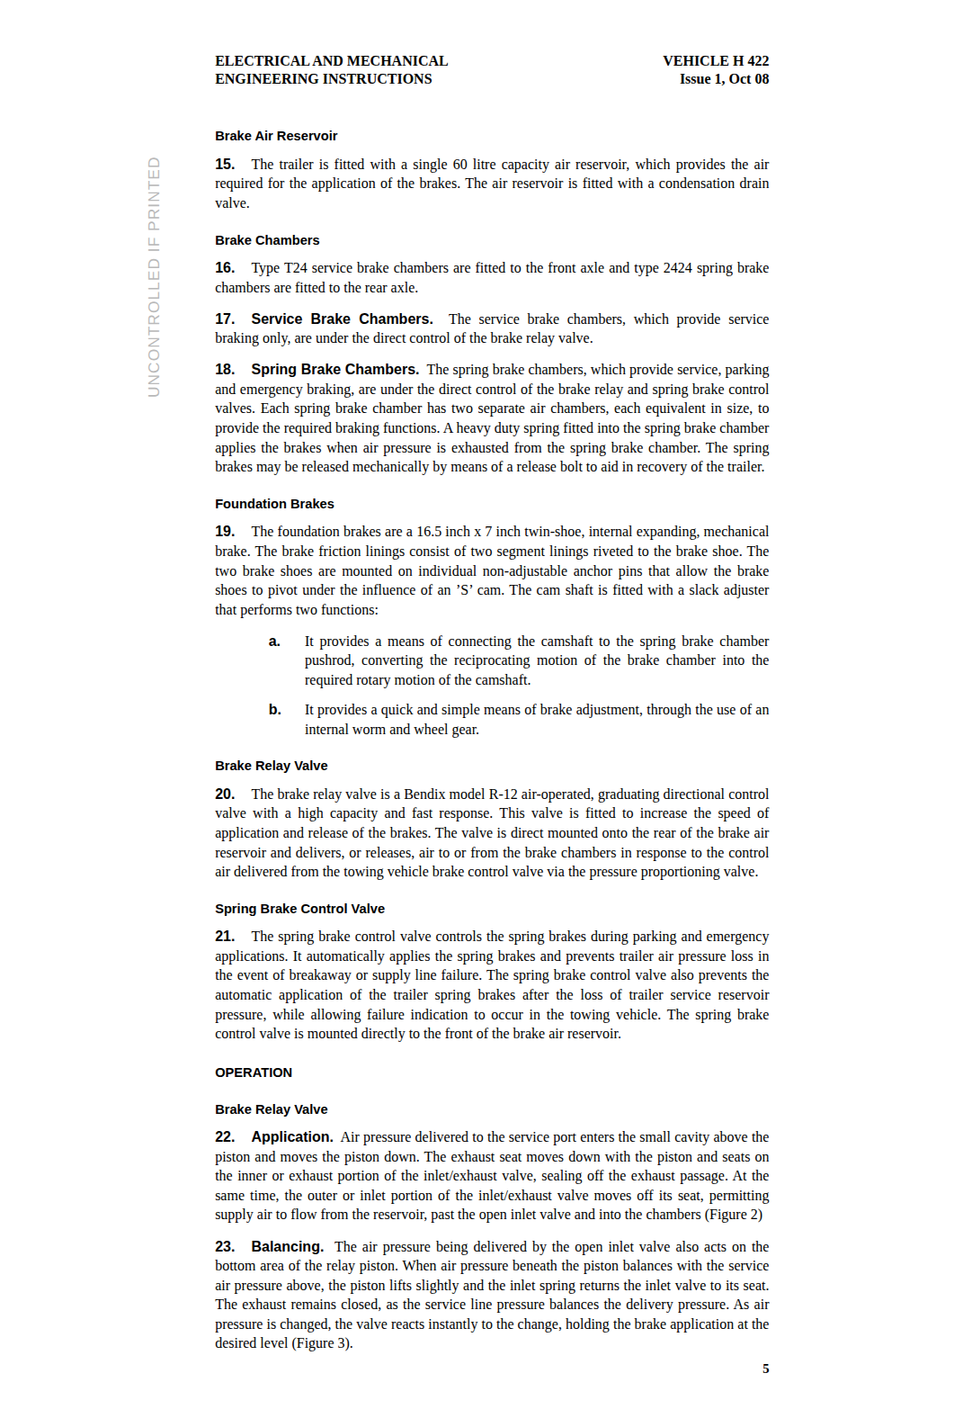UNCONTROLLED IF PRINTED
Electrical and Mechanical
Engineering Instructions
VEHICLE H 422
Issue 1, Oct 08
Brake Air Reservoir
15. The trailer is fitted with a single 60 litre capacity air reservoir, which provides the air required for the application of the brakes. The air reservoir is fitted with a condensation drain valve.
Brake Chambers
16. Type T24 service brake chambers are fitted to the front axle and type 2424 spring brake chambers are fitted to the rear axle.
17. Service Brake Chambers. The service brake chambers, which provide service braking only, are under the direct control of the brake relay valve.
18. Spring Brake Chambers. The spring brake chambers, which provide service, parking and emergency braking, are under the direct control of the brake relay and spring brake control valves. Each spring brake chamber has two separate air chambers, each equivalent in size, to provide the required braking functions. A heavy duty spring fitted into the spring brake chamber applies the brakes when air pressure is exhausted from the spring brake chamber. The spring brakes may be released mechanically by means of a release bolt to aid in recovery of the trailer.
Foundation Brakes
19. The foundation brakes are a 16.5 inch x 7 inch twin-shoe, internal expanding, mechanical brake. The brake friction linings consist of two segment linings riveted to the brake shoe. The two brake shoes are mounted on individual non-adjustable anchor pins that allow the brake shoes to pivot under the influence of an ’S’ cam. The cam shaft is fitted with a slack adjuster that performs two functions:
a. It provides a means of connecting the camshaft to the spring brake chamber pushrod, converting the reciprocating motion of the brake chamber into the required rotary motion of the camshaft.
b. It provides a quick and simple means of brake adjustment, through the use of an internal worm and wheel gear.
Brake Relay Valve
20. The brake relay valve is a Bendix model R-12 air-operated, graduating directional control valve with a high capacity and fast response. This valve is fitted to increase the speed of application and release of the brakes. The valve is direct mounted onto the rear of the brake air reservoir and delivers, or releases, air to or from the brake chambers in response to the control air delivered from the towing vehicle brake control valve via the pressure proportioning valve.
Spring Brake Control Valve
21. The spring brake control valve controls the spring brakes during parking and emergency applications. It automatically applies the spring brakes and prevents trailer air pressure loss in the event of breakaway or supply line failure. The spring brake control valve also prevents the automatic application of the trailer spring brakes after the loss of trailer service reservoir pressure, while allowing failure indication to occur in the towing vehicle. The spring brake control valve is mounted directly to the front of the brake air reservoir.
Operation
Brake Relay Valve
22. Application. Air pressure delivered to the service port enters the small cavity above the piston and moves the piston down. The exhaust seat moves down with the piston and seats on the inner or exhaust portion of the inlet/exhaust valve, sealing off the exhaust passage. At the same time, the outer or inlet portion of the inlet/exhaust valve moves off its seat, permitting supply air to flow from the reservoir, past the open inlet valve and into the chambers (Figure 2)
23. Balancing. The air pressure being delivered by the open inlet valve also acts on the bottom area of the relay piston. When air pressure beneath the piston balances with the service air pressure above, the piston lifts slightly and the inlet spring returns the inlet valve to its seat. The exhaust remains closed, as the service line pressure balances the delivery pressure. As air pressure is changed, the valve reacts instantly to the change, holding the brake application at the desired level (Figure 3).
5